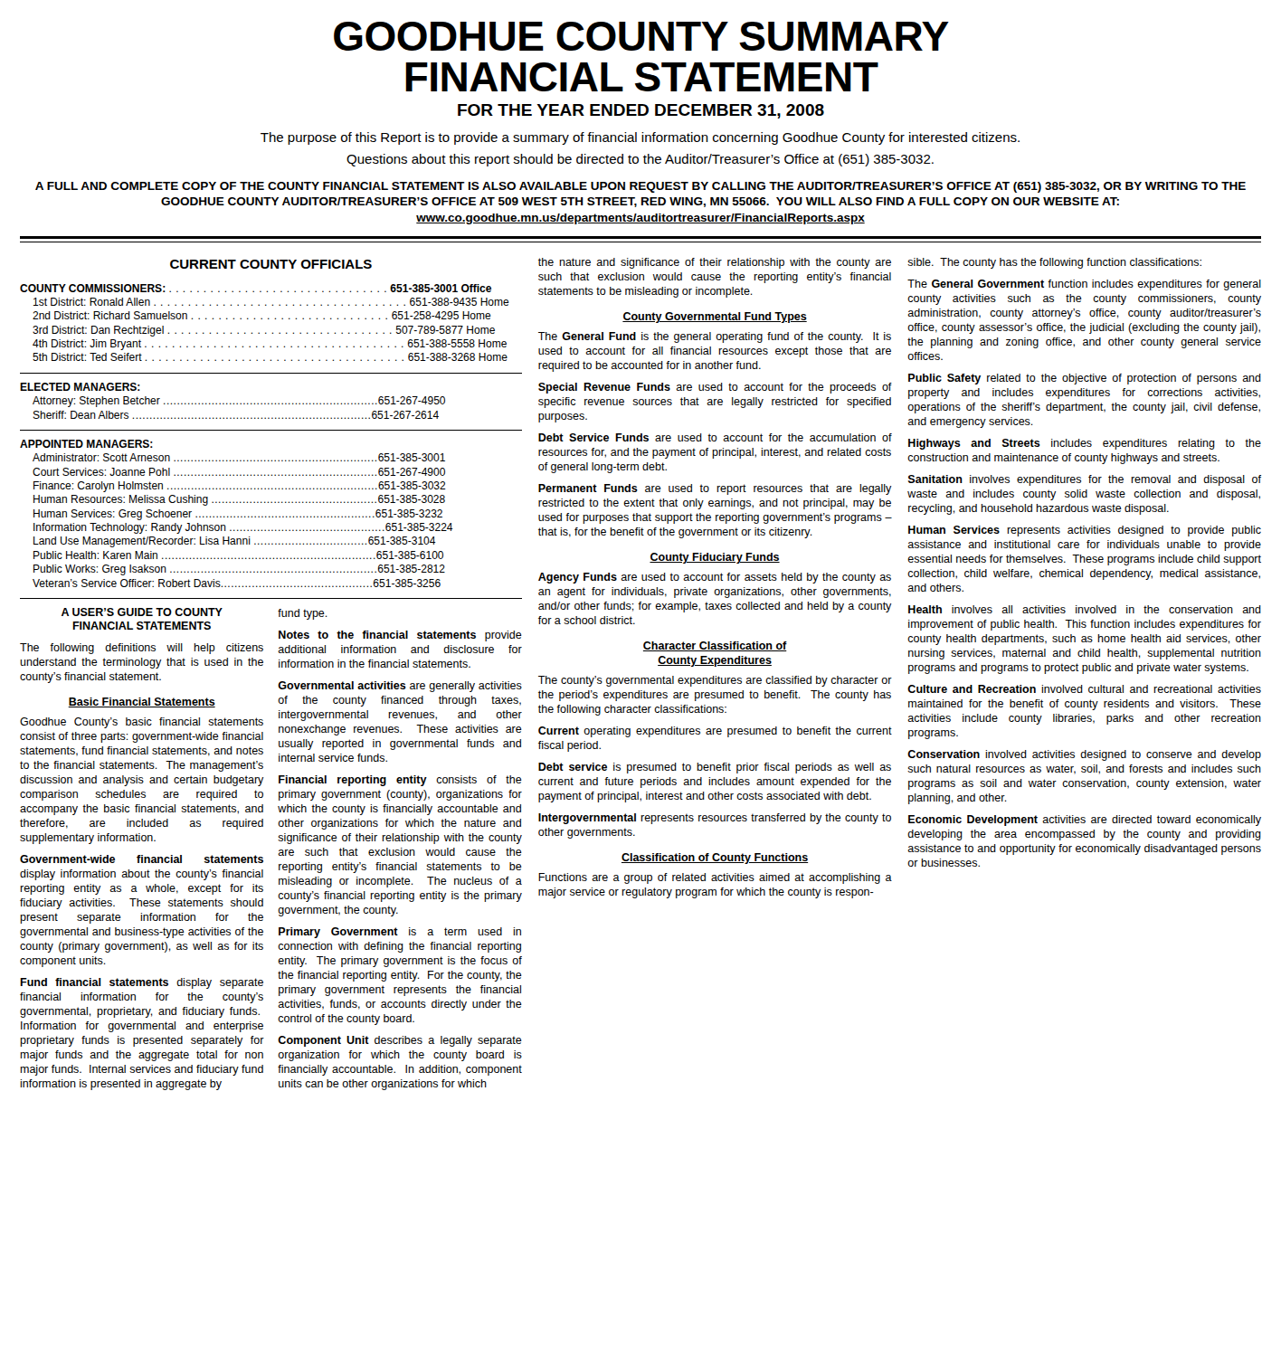GOODHUE COUNTY SUMMARY
FINANCIAL STATEMENT
FOR THE YEAR ENDED DECEMBER 31, 2008
The purpose of this Report is to provide a summary of financial information concerning Goodhue County for interested citizens.
Questions about this report should be directed to the Auditor/Treasurer’s Office at (651) 385-3032.
A FULL AND COMPLETE COPY OF THE COUNTY FINANCIAL STATEMENT IS ALSO AVAILABLE UPON REQUEST BY CALLING THE AUDITOR/TREASURER’S OFFICE AT (651) 385-3032, OR BY WRITING TO THE GOODHUE COUNTY AUDITOR/TREASURER’S OFFICE AT 509 WEST 5TH STREET, RED WING, MN 55066. YOU WILL ALSO FIND A FULL COPY ON OUR WEBSITE AT:
www.co.goodhue.mn.us/departments/auditortreasurer/FinancialReports.aspx
CURRENT COUNTY OFFICIALS
COUNTY COMMISSIONERS: . . . . . . . . . . . . . . . . . . . . . . . . . . . . . . . . 651-385-3001 Office
1st District: Ronald Allen . . . . . . . . . . . . . . . . . . . . . . . . . . . . . . . . . . . . . 651-388-9435 Home
2nd District: Richard Samuelson . . . . . . . . . . . . . . . . . . . . . . . . . . . . . 651-258-4295 Home
3rd District: Dan Rechtzigel . . . . . . . . . . . . . . . . . . . . . . . . . . . . . . . . . 507-789-5877 Home
4th District: Jim Bryant . . . . . . . . . . . . . . . . . . . . . . . . . . . . . . . . . . . . . . 651-388-5558 Home
5th District: Ted Seifert . . . . . . . . . . . . . . . . . . . . . . . . . . . . . . . . . . . . . . 651-388-3268 Home
ELECTED MANAGERS:
Attorney: Stephen Betcher .............................................................. 651-267-4950
Sheriff: Dean Albers ..................................................................... 651-267-2614
APPOINTED MANAGERS:
Administrator: Scott Arneson ........................................................... 651-385-3001
Court Services: Joanne Pohl ........................................................... 651-267-4900
Finance: Carolyn Holmsten ............................................................. 651-385-3032
Human Resources: Melissa Cushing ................................................ 651-385-3028
Human Services: Greg Schoener .................................................... 651-385-3232
Information Technology: Randy Johnson ............................................. 651-385-3224
Land Use Management/Recorder: Lisa Hanni ................................. 651-385-3104
Public Health: Karen Main .............................................................. 651-385-6100
Public Works: Greg Isakson ............................................................ 651-385-2812
Veteran’s Service Officer: Robert Davis............................................ 651-385-3256
A USER’S GUIDE TO COUNTY
FINANCIAL STATEMENTS
The following definitions will help citizens understand the terminology that is used in the county’s financial statement.
Basic Financial Statements
Goodhue County’s basic financial statements consist of three parts: government-wide financial statements, fund financial statements, and notes to the financial statements. The management’s discussion and analysis and certain budgetary comparison schedules are required to accompany the basic financial statements, and therefore, are included as required supplementary information.
Government-wide financial statements display information about the county’s financial reporting entity as a whole, except for its fiduciary activities. These statements should present separate information for the governmental and business-type activities of the county (primary government), as well as for its component units.
Fund financial statements display separate financial information for the county’s governmental, proprietary, and fiduciary funds. Information for governmental and enterprise proprietary funds is presented separately for major funds and the aggregate total for non major funds. Internal services and fiduciary fund information is presented in aggregate by
fund type.
Notes to the financial statements provide additional information and disclosure for information in the financial statements.
Governmental activities are generally activities of the county financed through taxes, intergovernmental revenues, and other nonexchange revenues. These activities are usually reported in governmental funds and internal service funds.
Financial reporting entity consists of the primary government (county), organizations for which the county is financially accountable and other organizations for which the nature and significance of their relationship with the county are such that exclusion would cause the reporting entity’s financial statements to be misleading or incomplete. The nucleus of a county’s financial reporting entity is the primary government, the county.
Primary Government is a term used in connection with defining the financial reporting entity. The primary government is the focus of the financial reporting entity. For the county, the primary government represents the financial activities, funds, or accounts directly under the control of the county board.
Component Unit describes a legally separate organization for which the county board is financially accountable. In addition, component units can be other organizations for which
the nature and significance of their relationship with the county are such that exclusion would cause the reporting entity’s financial statements to be misleading or incomplete.
County Governmental Fund Types
The General Fund is the general operating fund of the county. It is used to account for all financial resources except those that are required to be accounted for in another fund.
Special Revenue Funds are used to account for the proceeds of specific revenue sources that are legally restricted for specified purposes.
Debt Service Funds are used to account for the accumulation of resources for, and the payment of principal, interest, and related costs of general long-term debt.
Permanent Funds are used to report resources that are legally restricted to the extent that only earnings, and not principal, may be used for purposes that support the reporting government’s programs – that is, for the benefit of the government or its citizenry.
County Fiduciary Funds
Agency Funds are used to account for assets held by the county as an agent for individuals, private organizations, other governments, and/or other funds; for example, taxes collected and held by a county for a school district.
Character Classification of
County Expenditures
The county’s governmental expenditures are classified by character or the period’s expenditures are presumed to benefit. The county has the following character classifications:
Current operating expenditures are presumed to benefit the current fiscal period.
Debt service is presumed to benefit prior fiscal periods as well as current and future periods and includes amount expended for the payment of principal, interest and other costs associated with debt.
Intergovernmental represents resources transferred by the county to other governments.
Classification of County Functions
Functions are a group of related activities aimed at accomplishing a major service or regulatory program for which the county is respon-
sible. The county has the following function classifications:
The General Government function includes expenditures for general county activities such as the county commissioners, county administration, county attorney’s office, county auditor/treasurer’s office, county assessor’s office, the judicial (excluding the county jail), the planning and zoning office, and other county general service offices.
Public Safety related to the objective of protection of persons and property and includes expenditures for corrections activities, operations of the sheriff’s department, the county jail, civil defense, and emergency services.
Highways and Streets includes expenditures relating to the construction and maintenance of county highways and streets.
Sanitation involves expenditures for the removal and disposal of waste and includes county solid waste collection and disposal, recycling, and household hazardous waste disposal.
Human Services represents activities designed to provide public assistance and institutional care for individuals unable to provide essential needs for themselves. These programs include child support collection, child welfare, chemical dependency, medical assistance, and others.
Health involves all activities involved in the conservation and improvement of public health. This function includes expenditures for county health departments, such as home health aid services, other nursing services, maternal and child health, supplemental nutrition programs and programs to protect public and private water systems.
Culture and Recreation involved cultural and recreational activities maintained for the benefit of county residents and visitors. These activities include county libraries, parks and other recreation programs.
Conservation involved activities designed to conserve and develop such natural resources as water, soil, and forests and includes such programs as soil and water conservation, county extension, water planning, and other.
Economic Development activities are directed toward economically developing the area encompassed by the county and providing assistance to and opportunity for economically disadvantaged persons or businesses.